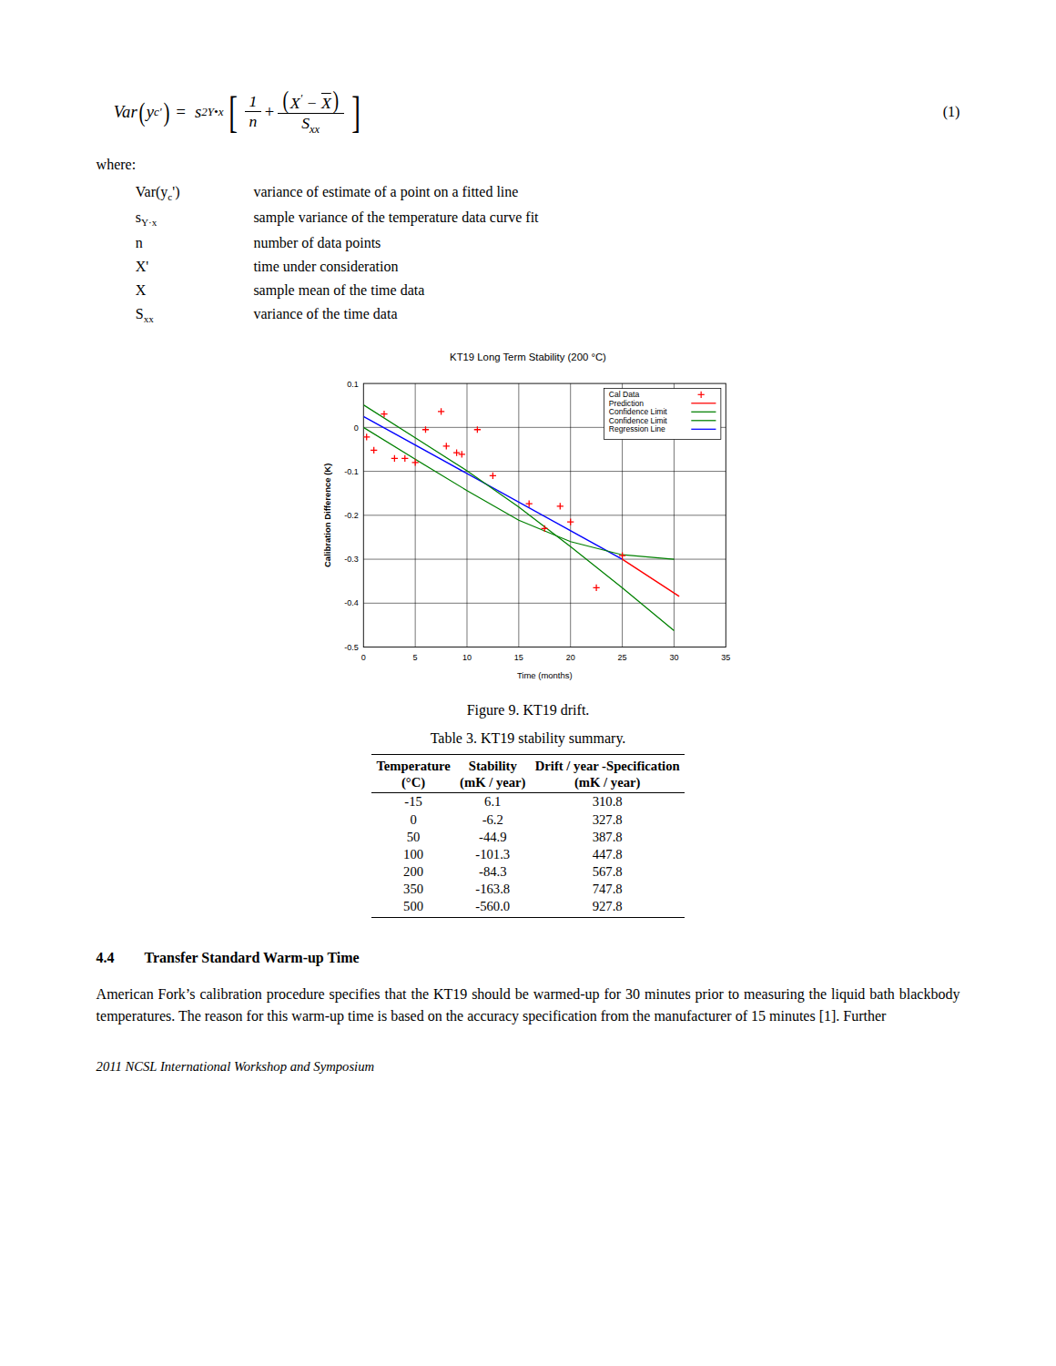Var(yc') = s2Y•x [ 1 n + (X' − X) Sxx ]
(1)
where:
Var(yc')
variance of estimate of a point on a fitted line
sY·x
sample variance of the temperature data curve fit
n
number of data points
X'
time under consideration
X
sample mean of the time data
Sxx
variance of the time data
KT19 Long Term Stability (200 °C)
0.1 0 -0.1 -0.2 -0.3 -0.4 -0.5 0 5 10 15 20 25 30 35 Time (months) Calibration Difference (K) Cal Data Prediction Confidence Limit Confidence Limit Regression Line
Figure 9. KT19 drift.
Table 3. KT19 stability summary.
| Temperature | Stability | Drift / year -Specification |
| --- | --- | --- |
| (°C) | (mK / year) | (mK / year) |
| -15 | 6.1 | 310.8 |
| 0 | -6.2 | 327.8 |
| 50 | -44.9 | 387.8 |
| 100 | -101.3 | 447.8 |
| 200 | -84.3 | 567.8 |
| 350 | -163.8 | 747.8 |
| 500 | -560.0 | 927.8 |
4.4 Transfer Standard Warm-up Time
American Fork’s calibration procedure specifies that the KT19 should be warmed-up for 30 minutes prior to measuring the liquid bath blackbody temperatures. The reason for this warm-up time is based on the accuracy specification from the manufacturer of 15 minutes [1]. Further
2011 NCSL International Workshop and Symposium